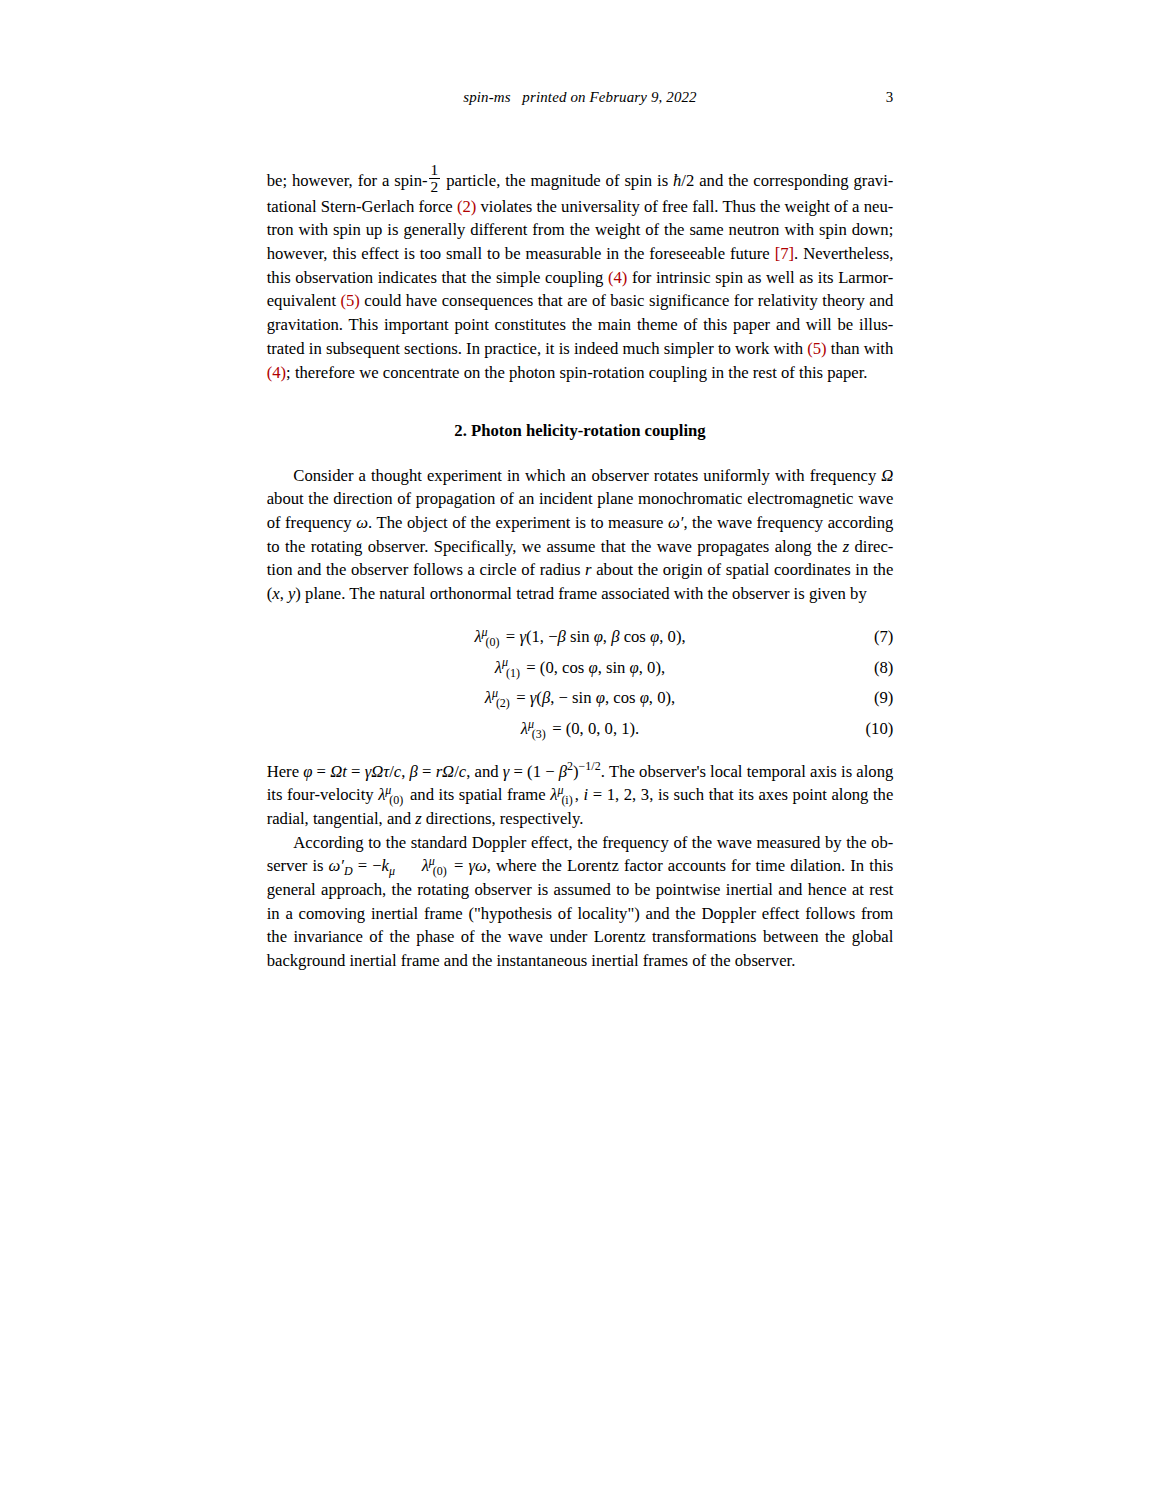spin-ms printed on February 9, 2022 3
be; however, for a spin-12 particle, the magnitude of spin is ħ/2 and the corresponding gravitational Stern-Gerlach force (2) violates the universality of free fall. Thus the weight of a neutron with spin up is generally different from the weight of the same neutron with spin down; however, this effect is too small to be measurable in the foreseeable future [7]. Nevertheless, this observation indicates that the simple coupling (4) for intrinsic spin as well as its Larmor-equivalent (5) could have consequences that are of basic significance for relativity theory and gravitation. This important point constitutes the main theme of this paper and will be illustrated in subsequent sections. In practice, it is indeed much simpler to work with (5) than with (4); therefore we concentrate on the photon spin-rotation coupling in the rest of this paper.
2. Photon helicity-rotation coupling
Consider a thought experiment in which an observer rotates uniformly with frequency Ω about the direction of propagation of an incident plane monochromatic electromagnetic wave of frequency ω. The object of the experiment is to measure ω′, the wave frequency according to the rotating observer. Specifically, we assume that the wave propagates along the z direction and the observer follows a circle of radius r about the origin of spatial coordinates in the (x, y) plane. The natural orthonormal tetrad frame associated with the observer is given by
λμ(0) = γ(1, −β sin φ, β cos φ, 0), (7)
λμ(1) = (0, cos φ, sin φ, 0), (8)
λμ(2) = γ(β, − sin φ, cos φ, 0), (9)
λμ(3) = (0, 0, 0, 1). (10)
Here φ = Ωt = γΩτ/c, β = rΩ/c, and γ = (1 − β2)−1/2. The observer's local temporal axis is along its four-velocity λμ(0) and its spatial frame λμ(i), i = 1, 2, 3, is such that its axes point along the radial, tangential, and z directions, respectively.
According to the standard Doppler effect, the frequency of the wave measured by the observer is ω′D = −kμ λμ(0) = γω, where the Lorentz factor accounts for time dilation. In this general approach, the rotating observer is assumed to be pointwise inertial and hence at rest in a comoving inertial frame ("hypothesis of locality") and the Doppler effect follows from the invariance of the phase of the wave under Lorentz transformations between the global background inertial frame and the instantaneous inertial frames of the observer.